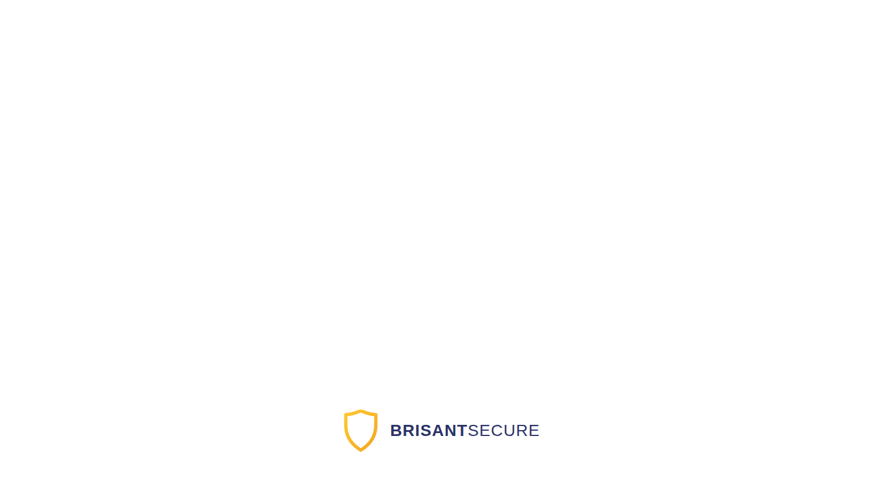Brisant Secure shield logo BRISANT SECURE